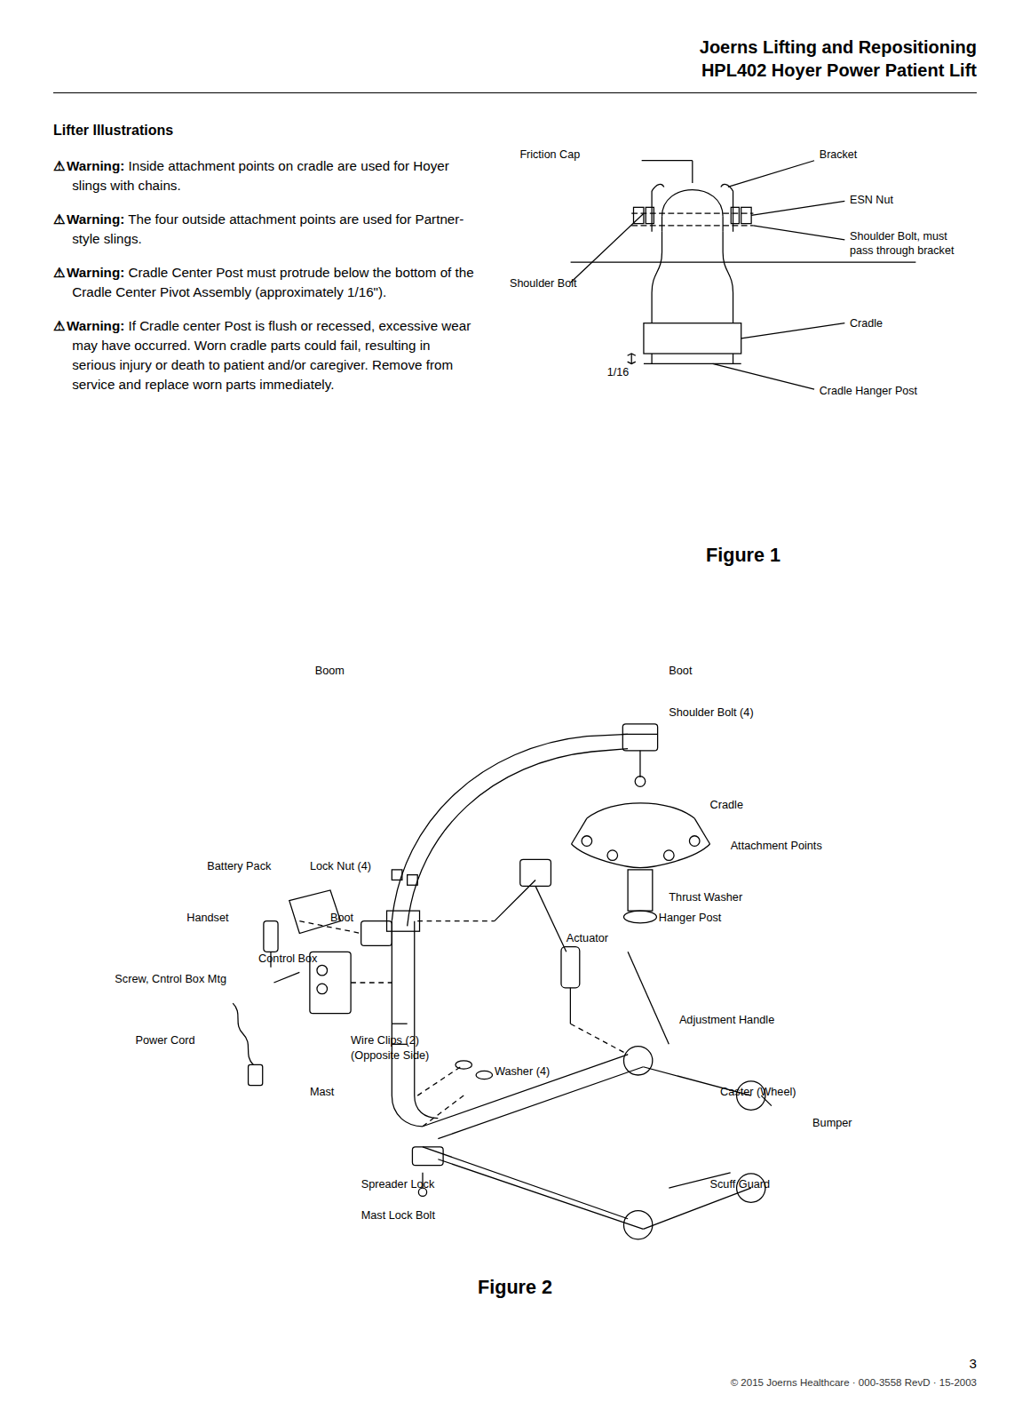Joerns Lifting and Repositioning
HPL402 Hoyer Power Patient Lift
Lifter Illustrations
⚠Warning: Inside attachment points on cradle are used for Hoyer slings with chains.
⚠Warning: The four outside attachment points are used for Partner-style slings.
⚠Warning: Cradle Center Post must protrude below the bottom of the Cradle Center Pivot Assembly (approximately 1/16").
⚠Warning: If Cradle center Post is flush or recessed, excessive wear may have occurred. Worn cradle parts could fail, resulting in serious injury or death to patient and/or caregiver. Remove from service and replace worn parts immediately.
Friction Cap Bracket ESN Nut Shoulder Bolt, must pass through bracket Shoulder Bolt Cradle Cradle Hanger Post 1/16
Figure 1
Boom Boot Shoulder Bolt (4) Cradle Attachment Points Thrust Washer Hanger Post Actuator Adjustment Handle Caster (Wheel) Bumper Scuff Guard Spreader Lock Mast Lock Bolt Mast Wire Clips (2) (Opposite Side) Washer (4) Control Box Screw, Cntrol Box Mtg Power Cord Handset Battery Pack Lock Nut (4) Boot
Figure 2
3 © 2015 Joerns Healthcare · 000-3558 RevD · 15-2003